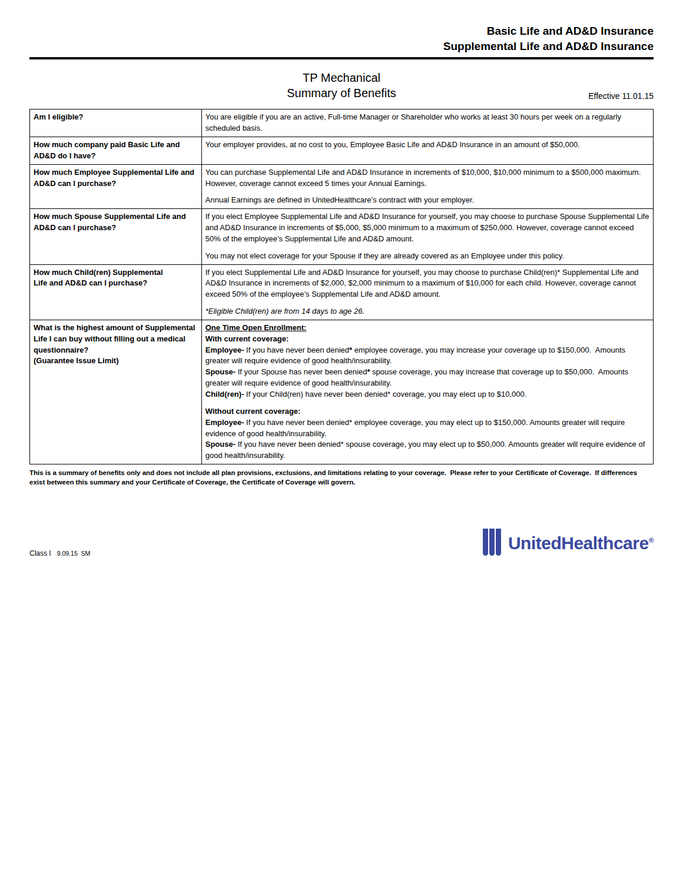Basic Life and AD&D Insurance
Supplemental Life and AD&D Insurance
TP Mechanical
Summary of Benefits
Effective 11.01.15
| Am I eligible? | You are eligible if you are an active, Full-time Manager or Shareholder who works at least 30 hours per week on a regularly scheduled basis. |
| How much company paid Basic Life and AD&D do I have? | Your employer provides, at no cost to you, Employee Basic Life and AD&D Insurance in an amount of $50,000. |
| How much Employee Supplemental Life and AD&D can I purchase? | You can purchase Supplemental Life and AD&D Insurance in increments of $10,000, $10,000 minimum to a $500,000 maximum. However, coverage cannot exceed 5 times your Annual Earnings. Annual Earnings are defined in UnitedHealthcare’s contract with your employer. |
| How much Spouse Supplemental Life and AD&D can I purchase? | If you elect Employee Supplemental Life and AD&D Insurance for yourself, you may choose to purchase Spouse Supplemental Life and AD&D Insurance in increments of $5,000, $5,000 minimum to a maximum of $250,000. However, coverage cannot exceed 50% of the employee’s Supplemental Life and AD&D amount. You may not elect coverage for your Spouse if they are already covered as an Employee under this policy. |
| How much Child(ren) Supplemental Life and AD&D can I purchase? | If you elect Supplemental Life and AD&D Insurance for yourself, you may choose to purchase Child(ren)* Supplemental Life and AD&D Insurance in increments of $2,000, $2,000 minimum to a maximum of $10,000 for each child. However, coverage cannot exceed 50% of the employee’s Supplemental Life and AD&D amount. *Eligible Child(ren) are from 14 days to age 26. |
| What is the highest amount of Supplemental Life I can buy without filling out a medical questionnaire? (Guarantee Issue Limit) | One Time Open Enrollment: With current coverage: Employee- If you have never been denied * employee coverage, you may increase your coverage up to $150,000. Amounts greater will require evidence of good health/insurability. Spouse- If your Spouse has never been denied * spouse coverage, you may increase that coverage up to $50,000. Amounts greater will require evidence of good health/insurability. Child(ren)- If your Child(ren) have never been denied* coverage, you may elect up to $10,000. Without current coverage: Employee- If you have never been denied* employee coverage, you may elect up to $150,000. Amounts greater will require evidence of good health/insurability. Spouse- If you have never been denied* spouse coverage, you may elect up to $50,000. Amounts greater will require evidence of good health/insurability. |
This is a summary of benefits only and does not include all plan provisions, exclusions, and limitations relating to your coverage. Please refer to your Certificate of Coverage. If differences exist between this summary and your Certificate of Coverage, the Certificate of Coverage will govern.
Class I 9.09.15 SM
UnitedHealthcare®